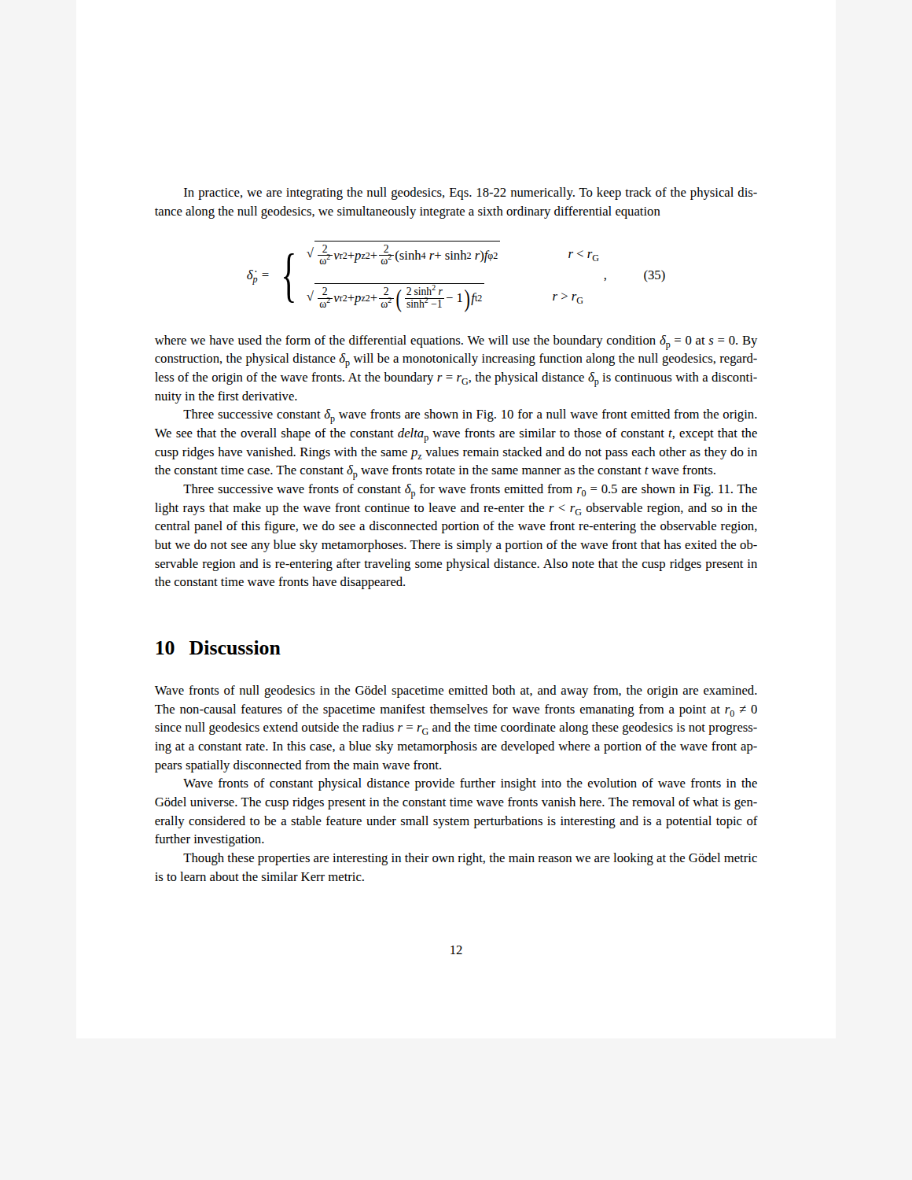In practice, we are integrating the null geodesics, Eqs. 18-22 numerically. To keep track of the physical distance along the null geodesics, we simultaneously integrate a sixth ordinary differential equation
δ̇p = { √ 2 ω2 vr2 + pz2 + 2 ω2(sinh4 r + sinh2 r)fφ2 r < rG √ 2 ω2 vr2 + pz2 + 2 ω2 (2 sinh2 r sinh2 −1 − 1) ft2 r > rG ,
(35)
where we have used the form of the differential equations. We will use the boundary condition δp = 0 at s = 0. By construction, the physical distance δp will be a monotonically increasing function along the null geodesics, regardless of the origin of the wave fronts. At the boundary r = rG, the physical distance δp is continuous with a discontinuity in the first derivative.
Three successive constant δp wave fronts are shown in Fig. 10 for a null wave front emitted from the origin. We see that the overall shape of the constant deltap wave fronts are similar to those of constant t, except that the cusp ridges have vanished. Rings with the same pz values remain stacked and do not pass each other as they do in the constant time case. The constant δp wave fronts rotate in the same manner as the constant t wave fronts.
Three successive wave fronts of constant δp for wave fronts emitted from r0 = 0.5 are shown in Fig. 11. The light rays that make up the wave front continue to leave and re-enter the r < rG observable region, and so in the central panel of this figure, we do see a disconnected portion of the wave front re-entering the observable region, but we do not see any blue sky metamorphoses. There is simply a portion of the wave front that has exited the observable region and is re-entering after traveling some physical distance. Also note that the cusp ridges present in the constant time wave fronts have disappeared.
10 Discussion
Wave fronts of null geodesics in the Gödel spacetime emitted both at, and away from, the origin are examined. The non-causal features of the spacetime manifest themselves for wave fronts emanating from a point at r0 ≠ 0 since null geodesics extend outside the radius r = rG and the time coordinate along these geodesics is not progressing at a constant rate. In this case, a blue sky metamorphosis are developed where a portion of the wave front appears spatially disconnected from the main wave front.
Wave fronts of constant physical distance provide further insight into the evolution of wave fronts in the Gödel universe. The cusp ridges present in the constant time wave fronts vanish here. The removal of what is generally considered to be a stable feature under small system perturbations is interesting and is a potential topic of further investigation.
Though these properties are interesting in their own right, the main reason we are looking at the Gödel metric is to learn about the similar Kerr metric.
12